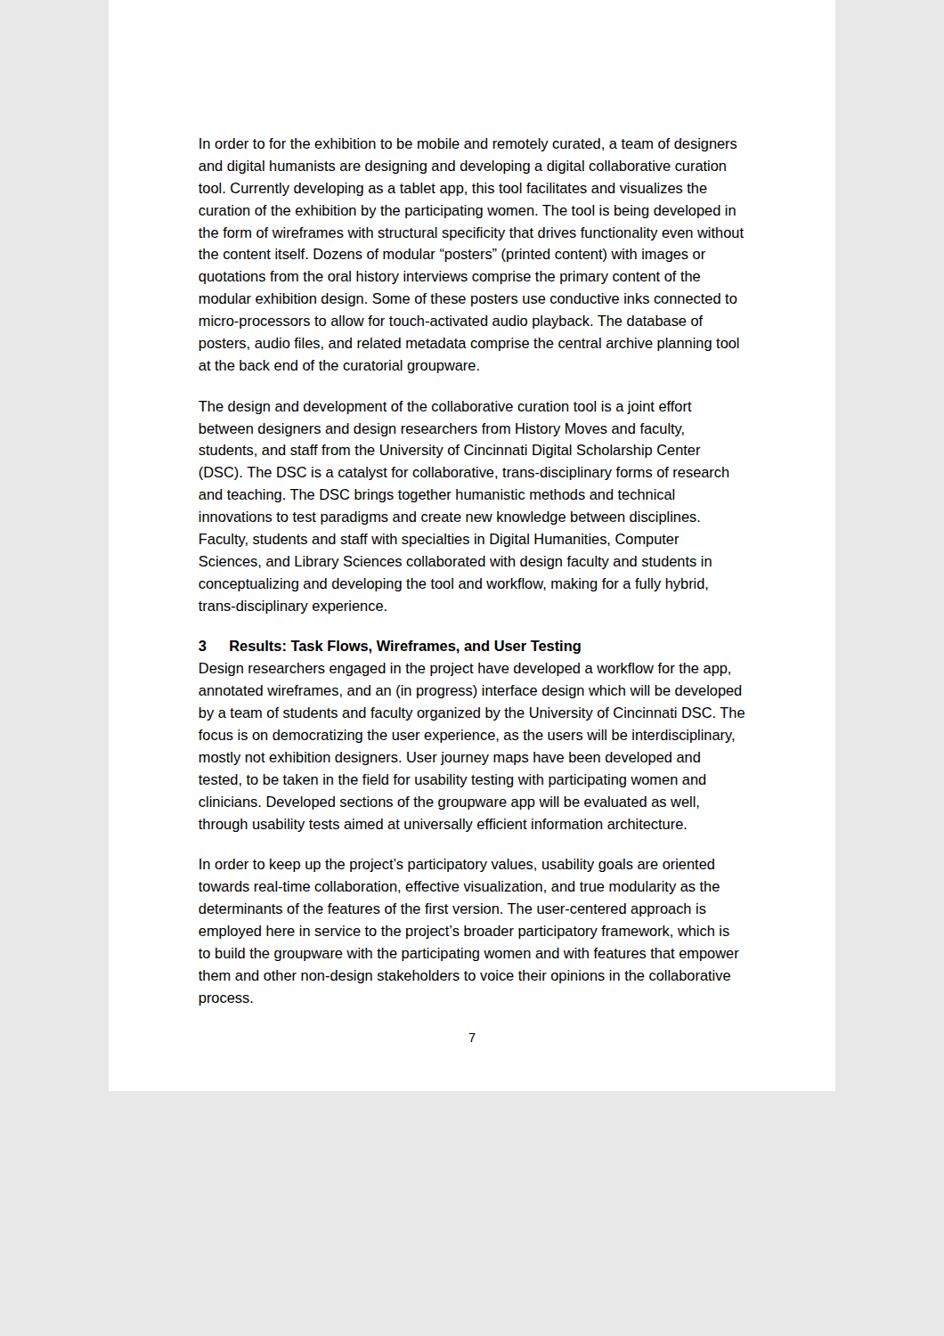In order to for the exhibition to be mobile and remotely curated, a team of designers and digital humanists are designing and developing a digital collaborative curation tool. Currently developing as a tablet app, this tool facilitates and visualizes the curation of the exhibition by the participating women. The tool is being developed in the form of wireframes with structural specificity that drives functionality even without the content itself. Dozens of modular “posters” (printed content) with images or quotations from the oral history interviews comprise the primary content of the modular exhibition design. Some of these posters use conductive inks connected to micro-processors to allow for touch-activated audio playback. The database of posters, audio files, and related metadata comprise the central archive planning tool at the back end of the curatorial groupware.
The design and development of the collaborative curation tool is a joint effort between designers and design researchers from History Moves and faculty, students, and staff from the University of Cincinnati Digital Scholarship Center (DSC). The DSC is a catalyst for collaborative, trans-disciplinary forms of research and teaching. The DSC brings together humanistic methods and technical innovations to test paradigms and create new knowledge between disciplines. Faculty, students and staff with specialties in Digital Humanities, Computer Sciences, and Library Sciences collaborated with design faculty and students in conceptualizing and developing the tool and workflow, making for a fully hybrid, trans-disciplinary experience.
3 Results: Task Flows, Wireframes, and User Testing
Design researchers engaged in the project have developed a workflow for the app, annotated wireframes, and an (in progress) interface design which will be developed by a team of students and faculty organized by the University of Cincinnati DSC. The focus is on democratizing the user experience, as the users will be interdisciplinary, mostly not exhibition designers. User journey maps have been developed and tested, to be taken in the field for usability testing with participating women and clinicians. Developed sections of the groupware app will be evaluated as well, through usability tests aimed at universally efficient information architecture.
In order to keep up the project’s participatory values, usability goals are oriented towards real-time collaboration, effective visualization, and true modularity as the determinants of the features of the first version. The user-centered approach is employed here in service to the project’s broader participatory framework, which is to build the groupware with the participating women and with features that empower them and other non-design stakeholders to voice their opinions in the collaborative process.
7